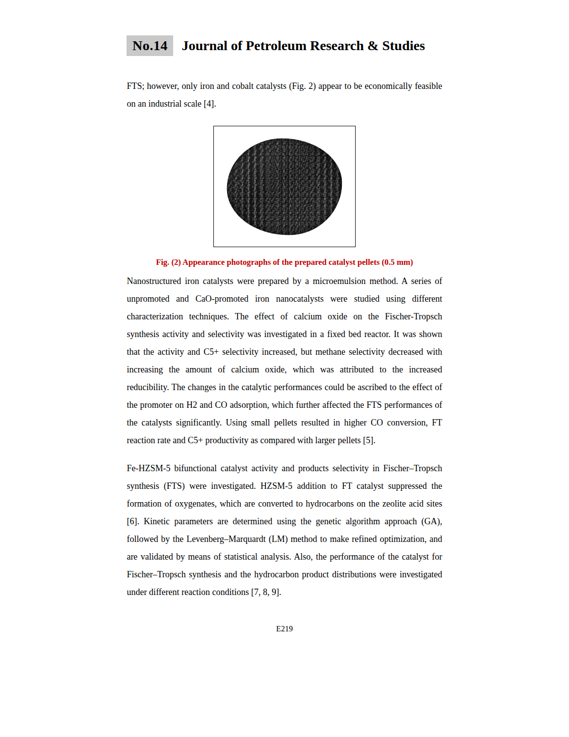No.14
Journal of Petroleum Research & Studies
FTS; however, only iron and cobalt catalysts (Fig. 2) appear to be economically feasible on an industrial scale [4].
Fig. (2) Appearance photographs of the prepared catalyst pellets (0.5 mm)
Nanostructured iron catalysts were prepared by a microemulsion method. A series of unpromoted and CaO-promoted iron nanocatalysts were studied using different characterization techniques. The effect of calcium oxide on the Fischer-Tropsch synthesis activity and selectivity was investigated in a fixed bed reactor. It was shown that the activity and C5+ selectivity increased, but methane selectivity decreased with increasing the amount of calcium oxide, which was attributed to the increased reducibility. The changes in the catalytic performances could be ascribed to the effect of the promoter on H2 and CO adsorption, which further affected the FTS performances of the catalysts significantly. Using small pellets resulted in higher CO conversion, FT reaction rate and C5+ productivity as compared with larger pellets [5].
Fe-HZSM-5 bifunctional catalyst activity and products selectivity in Fischer–Tropsch synthesis (FTS) were investigated. HZSM-5 addition to FT catalyst suppressed the formation of oxygenates, which are converted to hydrocarbons on the zeolite acid sites [6]. Kinetic parameters are determined using the genetic algorithm approach (GA), followed by the Levenberg–Marquardt (LM) method to make refined optimization, and are validated by means of statistical analysis. Also, the performance of the catalyst for Fischer–Tropsch synthesis and the hydrocarbon product distributions were investigated under different reaction conditions [7, 8, 9].
E219